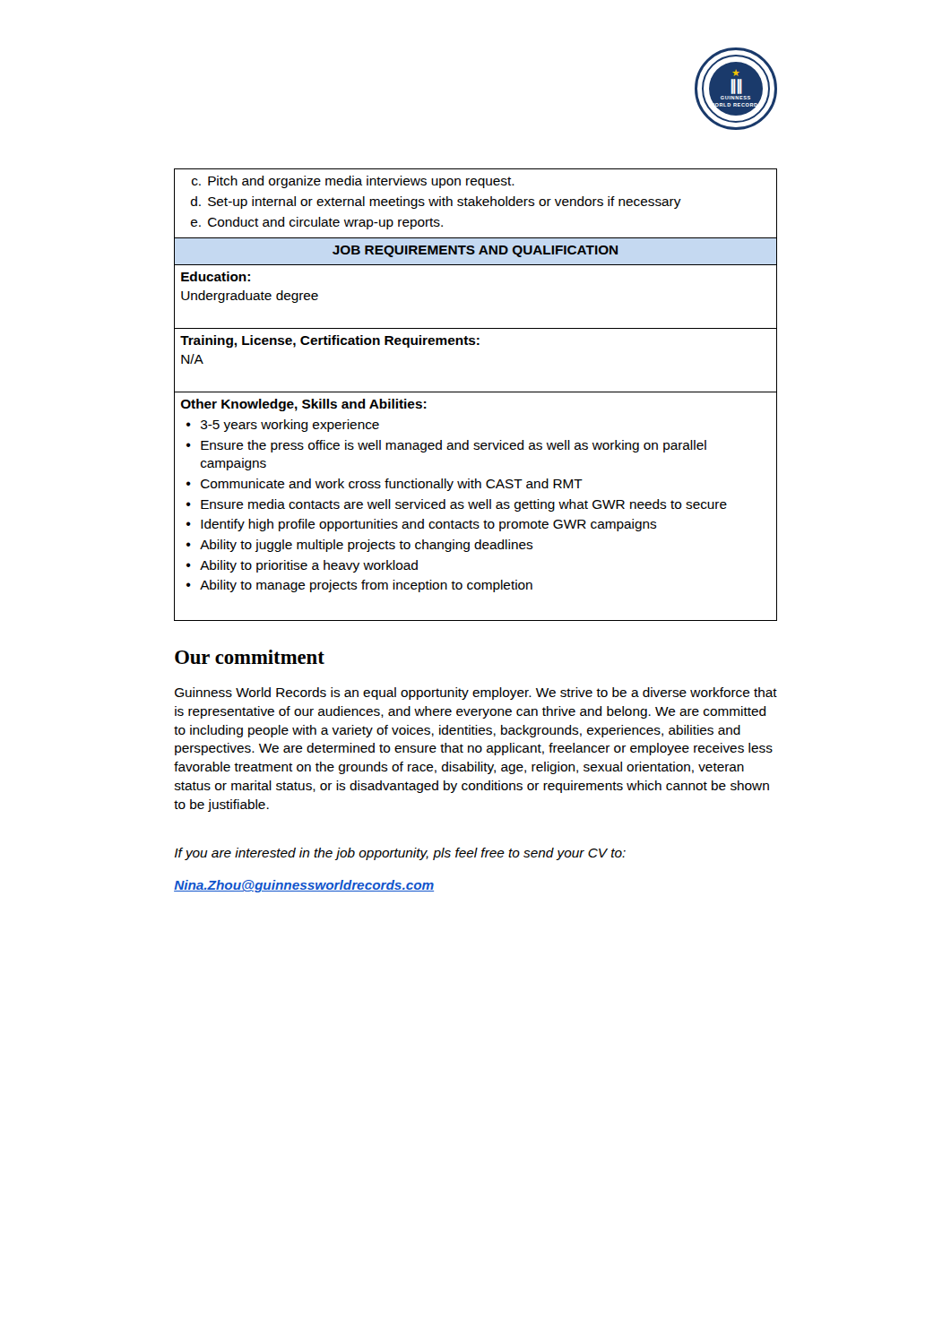★
∥∥
Guinness
World Records
| c. Pitch and organize media interviews upon request. d. Set-up internal or external meetings with stakeholders or vendors if necessary e. Conduct and circulate wrap-up reports. |
| JOB REQUIREMENTS AND QUALIFICATION |
| Education: Undergraduate degree |
| Training, License, Certification Requirements: N/A |
| Other Knowledge, Skills and Abilities: 3-5 years working experience Ensure the press office is well managed and serviced as well as working on parallel campaigns Communicate and work cross functionally with CAST and RMT Ensure media contacts are well serviced as well as getting what GWR needs to secure Identify high profile opportunities and contacts to promote GWR campaigns Ability to juggle multiple projects to changing deadlines Ability to prioritise a heavy workload Ability to manage projects from inception to completion |
Our commitment
Guinness World Records is an equal opportunity employer. We strive to be a diverse workforce that is representative of our audiences, and where everyone can thrive and belong. We are committed to including people with a variety of voices, identities, backgrounds, experiences, abilities and perspectives. We are determined to ensure that no applicant, freelancer or employee receives less favorable treatment on the grounds of race, disability, age, religion, sexual orientation, veteran status or marital status, or is disadvantaged by conditions or requirements which cannot be shown to be justifiable.
If you are interested in the job opportunity, pls feel free to send your CV to:
Nina.Zhou@guinnessworldrecords.com